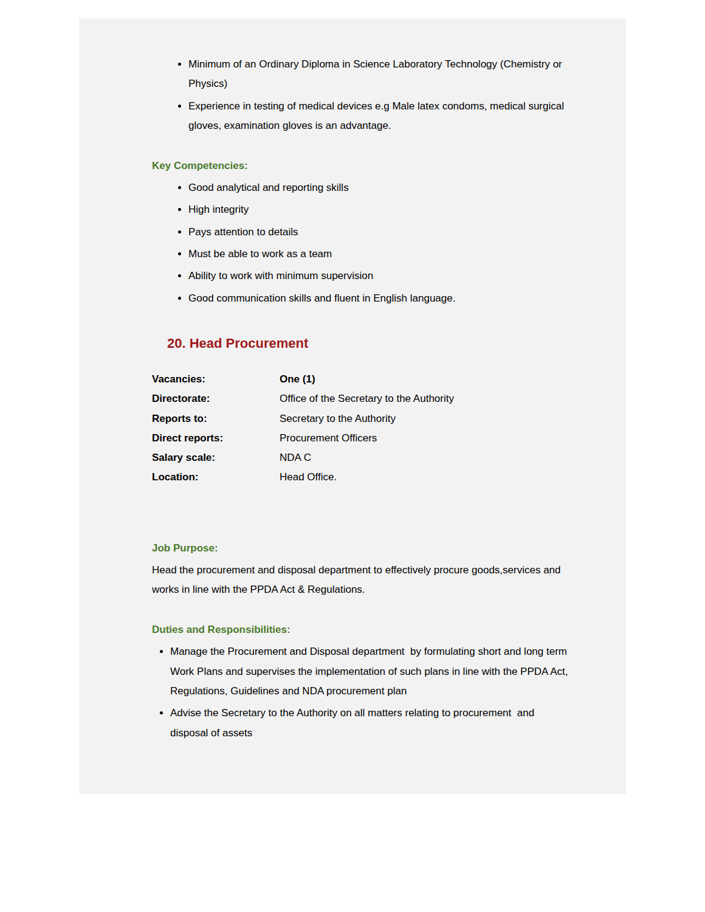Minimum of an Ordinary Diploma in Science Laboratory Technology (Chemistry or Physics)
Experience in testing of medical devices e.g Male latex condoms, medical surgical gloves, examination gloves is an advantage.
Key Competencies:
Good analytical and reporting skills
High integrity
Pays attention to details
Must be able to work as a team
Ability to work with minimum supervision
Good communication skills and fluent in English language.
20. Head Procurement
| Vacancies: | One (1) |
| Directorate: | Office of the Secretary to the Authority |
| Reports to: | Secretary to the Authority |
| Direct reports: | Procurement Officers |
| Salary scale: | NDA C |
| Location: | Head Office. |
Job Purpose:
Head the procurement and disposal department to effectively procure goods,services and works in line with the PPDA Act & Regulations.
Duties and Responsibilities:
Manage the Procurement and Disposal department by formulating short and long term Work Plans and supervises the implementation of such plans in line with the PPDA Act, Regulations, Guidelines and NDA procurement plan
Advise the Secretary to the Authority on all matters relating to procurement and disposal of assets